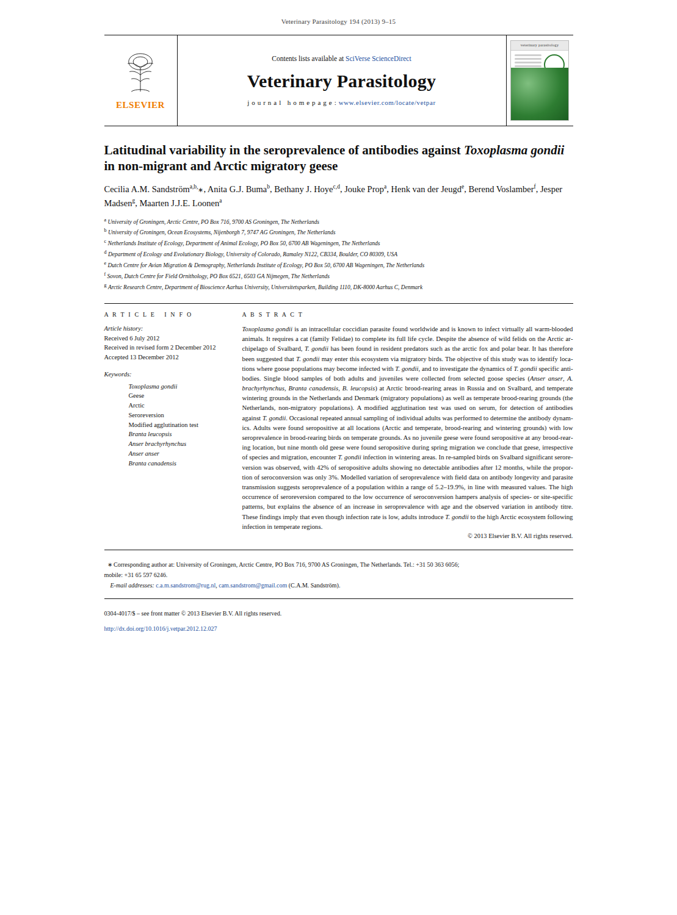Veterinary Parasitology 194 (2013) 9–15
ELSEVIER
Contents lists available at SciVerse ScienceDirect
Veterinary Parasitology
j o u r n a l h o m e p a g e : www.elsevier.com/locate/vetpar
veterinary parasitology
Latitudinal variability in the seroprevalence of antibodies against Toxoplasma gondii in non-migrant and Arctic migratory geese
Cecilia A.M. Sandströma,b,∗, Anita G.J. Bumab, Bethany J. Hoyec,d, Jouke Propa, Henk van der Jeugde, Berend Voslamberf, Jesper Madseng, Maarten J.J.E. Loonena
a University of Groningen, Arctic Centre, PO Box 716, 9700 AS Groningen, The Netherlands
b University of Groningen, Ocean Ecosystems, Nijenborgh 7, 9747 AG Groningen, The Netherlands
c Netherlands Institute of Ecology, Department of Animal Ecology, PO Box 50, 6700 AB Wageningen, The Netherlands
d Department of Ecology and Evolutionary Biology, University of Colorado, Ramaley N122, CB334, Boulder, CO 80309, USA
e Dutch Centre for Avian Migration & Demography, Netherlands Institute of Ecology, PO Box 50, 6700 AB Wageningen, The Netherlands
f Sovon, Dutch Centre for Field Ornithology, PO Box 6521, 6503 GA Nijmegen, The Netherlands
g Arctic Research Centre, Department of Bioscience Aarhus University, Universitetsparken, Building 1110, DK-8000 Aarhus C, Denmark
a r t i c l e i n f o
Article history:
Received 6 July 2012
Received in revised form 2 December 2012
Accepted 13 December 2012
Keywords:
Toxoplasma gondii
Geese
Arctic
Seroreversion
Modified agglutination test
Branta leucopsis
Anser brachyrhynchus
Anser anser
Branta canadensis
a b s t r a c t
Toxoplasma gondii is an intracellular coccidian parasite found worldwide and is known to infect virtually all warm-blooded animals. It requires a cat (family Felidae) to complete its full life cycle. Despite the absence of wild felids on the Arctic archipelago of Svalbard, T. gondii has been found in resident predators such as the arctic fox and polar bear. It has therefore been suggested that T. gondii may enter this ecosystem via migratory birds. The objective of this study was to identify locations where goose populations may become infected with T. gondii, and to investigate the dynamics of T. gondii specific antibodies. Single blood samples of both adults and juveniles were collected from selected goose species (Anser anser, A. brachyrhynchus, Branta canadensis, B. leucopsis) at Arctic brood-rearing areas in Russia and on Svalbard, and temperate wintering grounds in the Netherlands and Denmark (migratory populations) as well as temperate brood-rearing grounds (the Netherlands, non-migratory populations). A modified agglutination test was used on serum, for detection of antibodies against T. gondii. Occasional repeated annual sampling of individual adults was performed to determine the antibody dynamics. Adults were found seropositive at all locations (Arctic and temperate, brood-rearing and wintering grounds) with low seroprevalence in brood-rearing birds on temperate grounds. As no juvenile geese were found seropositive at any brood-rearing location, but nine month old geese were found seropositive during spring migration we conclude that geese, irrespective of species and migration, encounter T. gondii infection in wintering areas. In re-sampled birds on Svalbard significant seroreversion was observed, with 42% of seropositive adults showing no detectable antibodies after 12 months, while the proportion of seroconversion was only 3%. Modelled variation of seroprevalence with field data on antibody longevity and parasite transmission suggests seroprevalence of a population within a range of 5.2–19.9%, in line with measured values. The high occurrence of seroreversion compared to the low occurrence of seroconversion hampers analysis of species- or site-specific patterns, but explains the absence of an increase in seroprevalence with age and the observed variation in antibody titre. These findings imply that even though infection rate is low, adults introduce T. gondii to the high Arctic ecosystem following infection in temperate regions.
© 2013 Elsevier B.V. All rights reserved.
∗ Corresponding author at: University of Groningen, Arctic Centre, PO Box 716, 9700 AS Groningen, The Netherlands. Tel.: +31 50 363 6056;
mobile: +31 65 597 6246.
E-mail addresses: c.a.m.sandstrom@rug.nl, cam.sandstrom@gmail.com (C.A.M. Sandström).
0304-4017/$ – see front matter © 2013 Elsevier B.V. All rights reserved.
http://dx.doi.org/10.1016/j.vetpar.2012.12.027